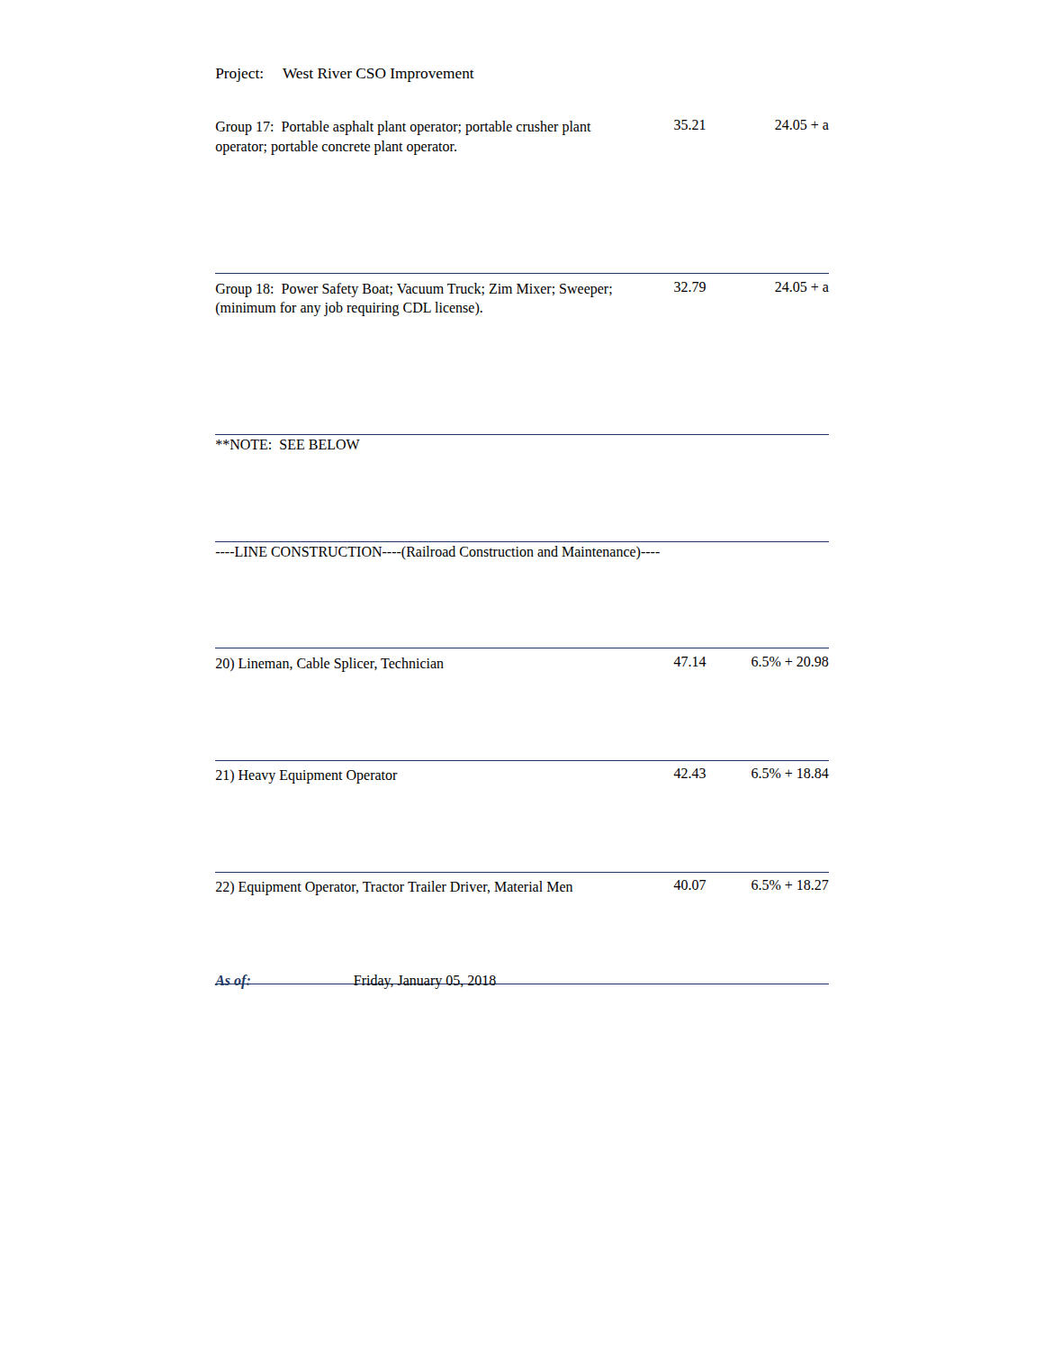Project: West River CSO Improvement
| Group 17: Portable asphalt plant operator; portable crusher plant operator; portable concrete plant operator. | 35.21 | 24.05 + a |
| Group 18: Power Safety Boat; Vacuum Truck; Zim Mixer; Sweeper; (minimum for any job requiring CDL license). | 32.79 | 24.05 + a |
| **NOTE: SEE BELOW |
| ----LINE CONSTRUCTION----(Railroad Construction and Maintenance)---- |
| 20) Lineman, Cable Splicer, Technician | 47.14 | 6.5% + 20.98 |
| 21) Heavy Equipment Operator | 42.43 | 6.5% + 18.84 |
| 22) Equipment Operator, Tractor Trailer Driver, Material Men | 40.07 | 6.5% + 18.27 |
As of: Friday, January 05, 2018